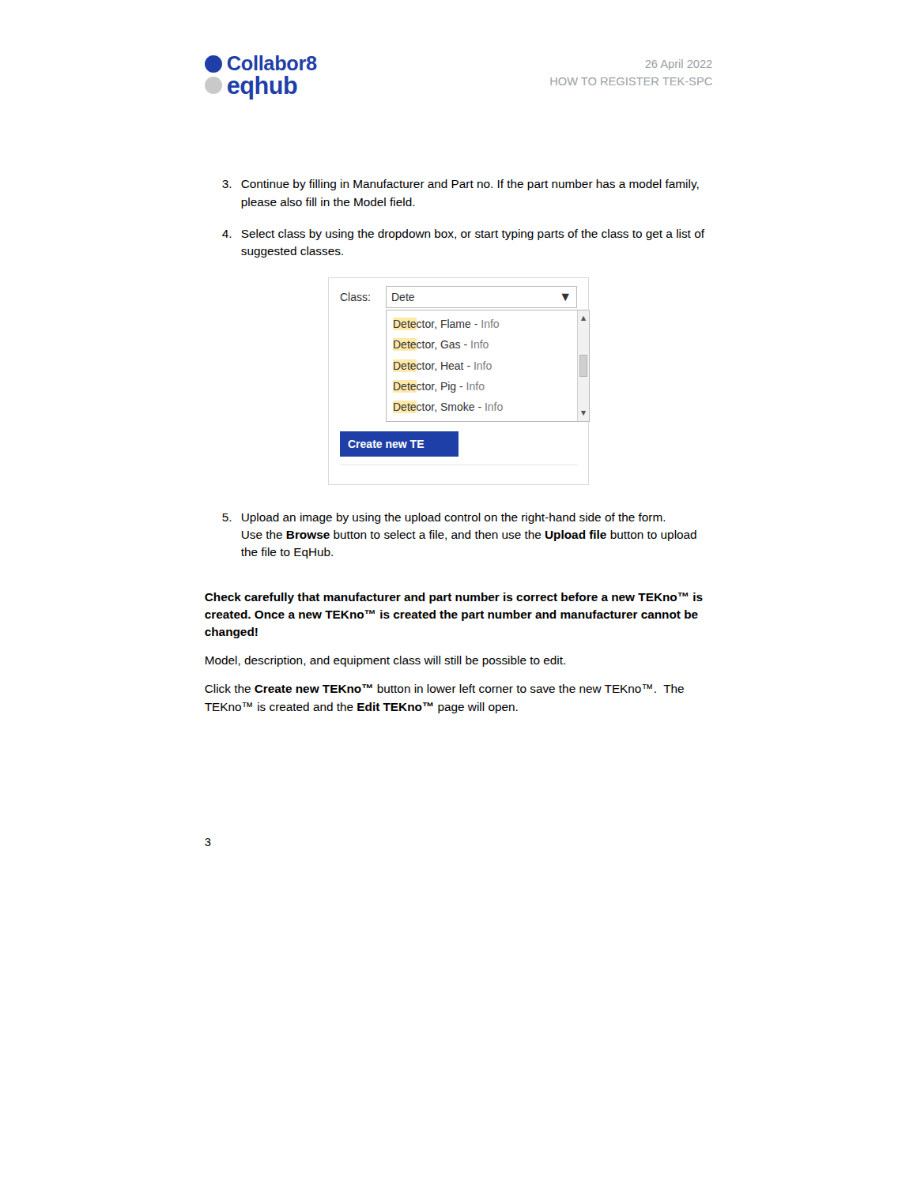Collabor8
eqhub
26 April 2022
HOW TO REGISTER TEK-SPC
3.
Continue by filling in Manufacturer and Part no. If the part number has a model family, please also fill in the Model field.
4.
Select class by using the dropdown box, or start typing parts of the class to get a list of suggested classes.
Class:
Dete ▼
Detector, Flame - Info
Detector, Gas - Info
Detector, Heat - Info
Detector, Pig - Info
Detector, Smoke - Info
▲
▼
Create new TE
5.
Upload an image by using the upload control on the right-hand side of the form.
Use the Browse button to select a file, and then use the Upload file button to upload the file to EqHub.
Check carefully that manufacturer and part number is correct before a new TEKno™ is created. Once a new TEKno™ is created the part number and manufacturer cannot be changed!
Model, description, and equipment class will still be possible to edit.
Click the Create new TEKno™ button in lower left corner to save the new TEKno™. The TEKno™ is created and the Edit TEKno™ page will open.
3